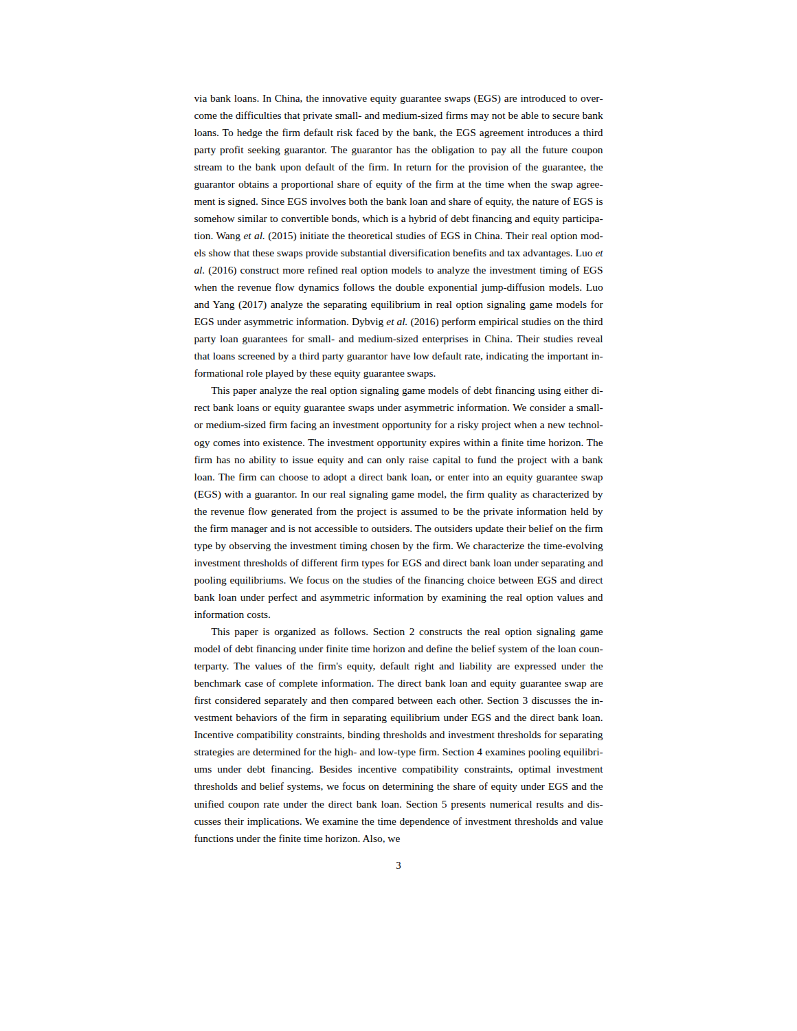via bank loans. In China, the innovative equity guarantee swaps (EGS) are introduced to overcome the difficulties that private small- and medium-sized firms may not be able to secure bank loans. To hedge the firm default risk faced by the bank, the EGS agreement introduces a third party profit seeking guarantor. The guarantor has the obligation to pay all the future coupon stream to the bank upon default of the firm. In return for the provision of the guarantee, the guarantor obtains a proportional share of equity of the firm at the time when the swap agreement is signed. Since EGS involves both the bank loan and share of equity, the nature of EGS is somehow similar to convertible bonds, which is a hybrid of debt financing and equity participation. Wang et al. (2015) initiate the theoretical studies of EGS in China. Their real option models show that these swaps provide substantial diversification benefits and tax advantages. Luo et al. (2016) construct more refined real option models to analyze the investment timing of EGS when the revenue flow dynamics follows the double exponential jump-diffusion models. Luo and Yang (2017) analyze the separating equilibrium in real option signaling game models for EGS under asymmetric information. Dybvig et al. (2016) perform empirical studies on the third party loan guarantees for small- and medium-sized enterprises in China. Their studies reveal that loans screened by a third party guarantor have low default rate, indicating the important informational role played by these equity guarantee swaps.
This paper analyze the real option signaling game models of debt financing using either direct bank loans or equity guarantee swaps under asymmetric information. We consider a small- or medium-sized firm facing an investment opportunity for a risky project when a new technology comes into existence. The investment opportunity expires within a finite time horizon. The firm has no ability to issue equity and can only raise capital to fund the project with a bank loan. The firm can choose to adopt a direct bank loan, or enter into an equity guarantee swap (EGS) with a guarantor. In our real signaling game model, the firm quality as characterized by the revenue flow generated from the project is assumed to be the private information held by the firm manager and is not accessible to outsiders. The outsiders update their belief on the firm type by observing the investment timing chosen by the firm. We characterize the time-evolving investment thresholds of different firm types for EGS and direct bank loan under separating and pooling equilibriums. We focus on the studies of the financing choice between EGS and direct bank loan under perfect and asymmetric information by examining the real option values and information costs.
This paper is organized as follows. Section 2 constructs the real option signaling game model of debt financing under finite time horizon and define the belief system of the loan counterparty. The values of the firm's equity, default right and liability are expressed under the benchmark case of complete information. The direct bank loan and equity guarantee swap are first considered separately and then compared between each other. Section 3 discusses the investment behaviors of the firm in separating equilibrium under EGS and the direct bank loan. Incentive compatibility constraints, binding thresholds and investment thresholds for separating strategies are determined for the high- and low-type firm. Section 4 examines pooling equilibriums under debt financing. Besides incentive compatibility constraints, optimal investment thresholds and belief systems, we focus on determining the share of equity under EGS and the unified coupon rate under the direct bank loan. Section 5 presents numerical results and discusses their implications. We examine the time dependence of investment thresholds and value functions under the finite time horizon. Also, we
3